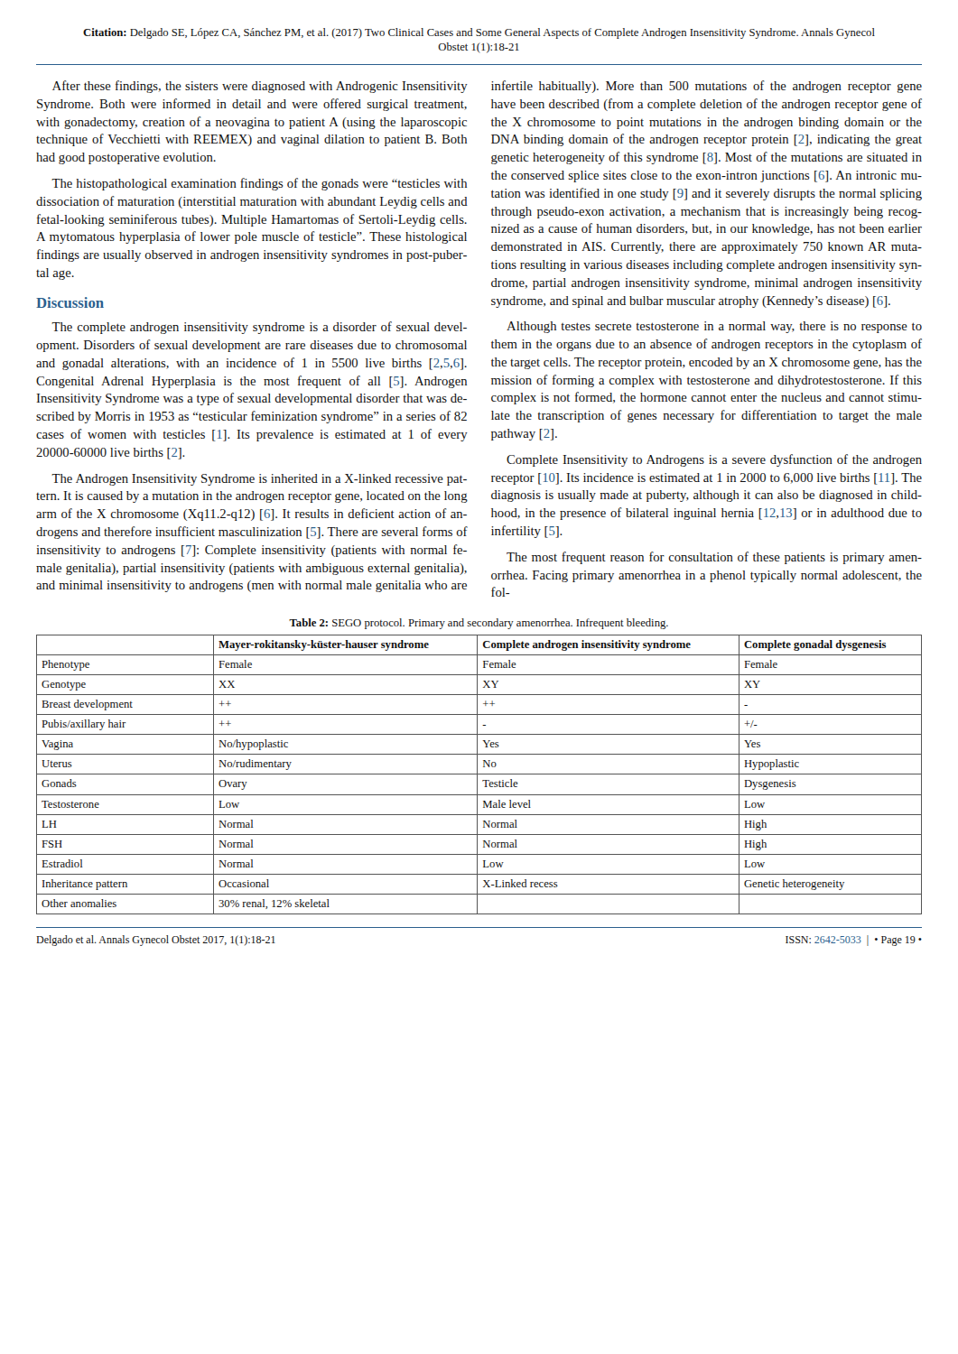Citation: Delgado SE, López CA, Sánchez PM, et al. (2017) Two Clinical Cases and Some General Aspects of Complete Androgen Insensitivity Syndrome. Annals Gynecol Obstet 1(1):18-21
After these findings, the sisters were diagnosed with Androgenic Insensitivity Syndrome. Both were informed in detail and were offered surgical treatment, with gonadectomy, creation of a neovagina to patient A (using the laparoscopic technique of Vecchietti with REEMEX) and vaginal dilation to patient B. Both had good postoperative evolution.
The histopathological examination findings of the gonads were “testicles with dissociation of maturation (interstitial maturation with abundant Leydig cells and fetal-looking seminiferous tubes). Multiple Hamartomas of Sertoli-Leydig cells. A mytomatous hyperplasia of lower pole muscle of testicle”. These histological findings are usually observed in androgen insensitivity syndromes in post-pubertal age.
Discussion
The complete androgen insensitivity syndrome is a disorder of sexual development. Disorders of sexual development are rare diseases due to chromosomal and gonadal alterations, with an incidence of 1 in 5500 live births [2,5,6]. Congenital Adrenal Hyperplasia is the most frequent of all [5]. Androgen Insensitivity Syndrome was a type of sexual developmental disorder that was described by Morris in 1953 as “testicular feminization syndrome” in a series of 82 cases of women with testicles [1]. Its prevalence is estimated at 1 of every 20000-60000 live births [2].
The Androgen Insensitivity Syndrome is inherited in a X-linked recessive pattern. It is caused by a mutation in the androgen receptor gene, located on the long arm of the X chromosome (Xq11.2-q12) [6]. It results in deficient action of androgens and therefore insufficient masculinization [5]. There are several forms of insensitivity to androgens [7]: Complete insensitivity (patients with normal female genitalia), partial insensitivity (patients with ambiguous external genitalia), and minimal insensitivity to androgens (men with normal male genitalia who are infertile habitually). More than 500 mutations of the androgen receptor gene have been described (from a complete deletion of the androgen receptor gene of the X chromosome to point mutations in the androgen binding domain or the DNA binding domain of the androgen receptor protein [2], indicating the great genetic heterogeneity of this syndrome [8]. Most of the mutations are situated in the conserved splice sites close to the exon-intron junctions [6]. An intronic mutation was identified in one study [9] and it severely disrupts the normal splicing through pseudo-exon activation, a mechanism that is increasingly being recognized as a cause of human disorders, but, in our knowledge, has not been earlier demonstrated in AIS. Currently, there are approximately 750 known AR mutations resulting in various diseases including complete androgen insensitivity syndrome, partial androgen insensitivity syndrome, minimal androgen insensitivity syndrome, and spinal and bulbar muscular atrophy (Kennedy’s disease) [6].
Although testes secrete testosterone in a normal way, there is no response to them in the organs due to an absence of androgen receptors in the cytoplasm of the target cells. The receptor protein, encoded by an X chromosome gene, has the mission of forming a complex with testosterone and dihydrotestosterone. If this complex is not formed, the hormone cannot enter the nucleus and cannot stimulate the transcription of genes necessary for differentiation to target the male pathway [2].
Complete Insensitivity to Androgens is a severe dysfunction of the androgen receptor [10]. Its incidence is estimated at 1 in 2000 to 6,000 live births [11]. The diagnosis is usually made at puberty, although it can also be diagnosed in childhood, in the presence of bilateral inguinal hernia [12,13] or in adulthood due to infertility [5].
The most frequent reason for consultation of these patients is primary amenorrhea. Facing primary amenorrhea in a phenol typically normal adolescent, the fol-
Table 2: SEGO protocol. Primary and secondary amenorrhea. Infrequent bleeding.
| | Mayer-rokitansky-küster-hauser syndrome | Complete androgen insensitivity syndrome | Complete gonadal dysgenesis |
| --- | --- | --- | --- |
| Phenotype | Female | Female | Female |
| Genotype | XX | XY | XY |
| Breast development | ++ | ++ | - |
| Pubis/axillary hair | ++ | - | +/- |
| Vagina | No/hypoplastic | Yes | Yes |
| Uterus | No/rudimentary | No | Hypoplastic |
| Gonads | Ovary | Testicle | Dysgenesis |
| Testosterone | Low | Male level | Low |
| LH | Normal | Normal | High |
| FSH | Normal | Normal | High |
| Estradiol | Normal | Low | Low |
| Inheritance pattern | Occasional | X-Linked recess | Genetic heterogeneity |
| Other anomalies | 30% renal, 12% skeletal | | |
Delgado et al. Annals Gynecol Obstet 2017, 1(1):18-21
ISSN: 2642-5033 | • Page 19 •